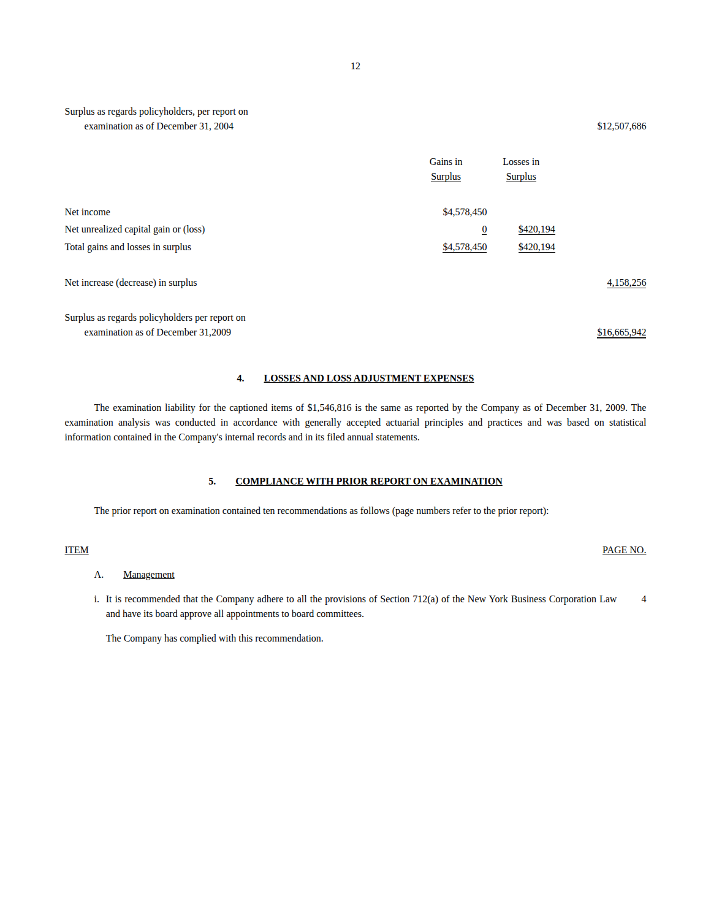12
| Surplus as regards policyholders, per report on examination as of December 31, 2004 | | | $12,507,686 |
| | Gains in Surplus | Losses in Surplus | |
| Net income | $4,578,450 | | |
| Net unrealized capital gain or (loss) | 0 | $420,194 | |
| Total gains and losses in surplus | $4,578,450 | $420,194 | |
| Net increase (decrease) in surplus | | | 4,158,256 |
| Surplus as regards policyholders per report on examination as of December 31,2009 | | | $16,665,942 |
4. LOSSES AND LOSS ADJUSTMENT EXPENSES
The examination liability for the captioned items of $1,546,816 is the same as reported by the Company as of December 31, 2009. The examination analysis was conducted in accordance with generally accepted actuarial principles and practices and was based on statistical information contained in the Company's internal records and in its filed annual statements.
5. COMPLIANCE WITH PRIOR REPORT ON EXAMINATION
The prior report on examination contained ten recommendations as follows (page numbers refer to the prior report):
ITEM PAGE NO.
A. Management
i.
It is recommended that the Company adhere to all the provisions of Section 712(a) of the New York Business Corporation Law and have its board approve all appointments to board committees.
4
The Company has complied with this recommendation.